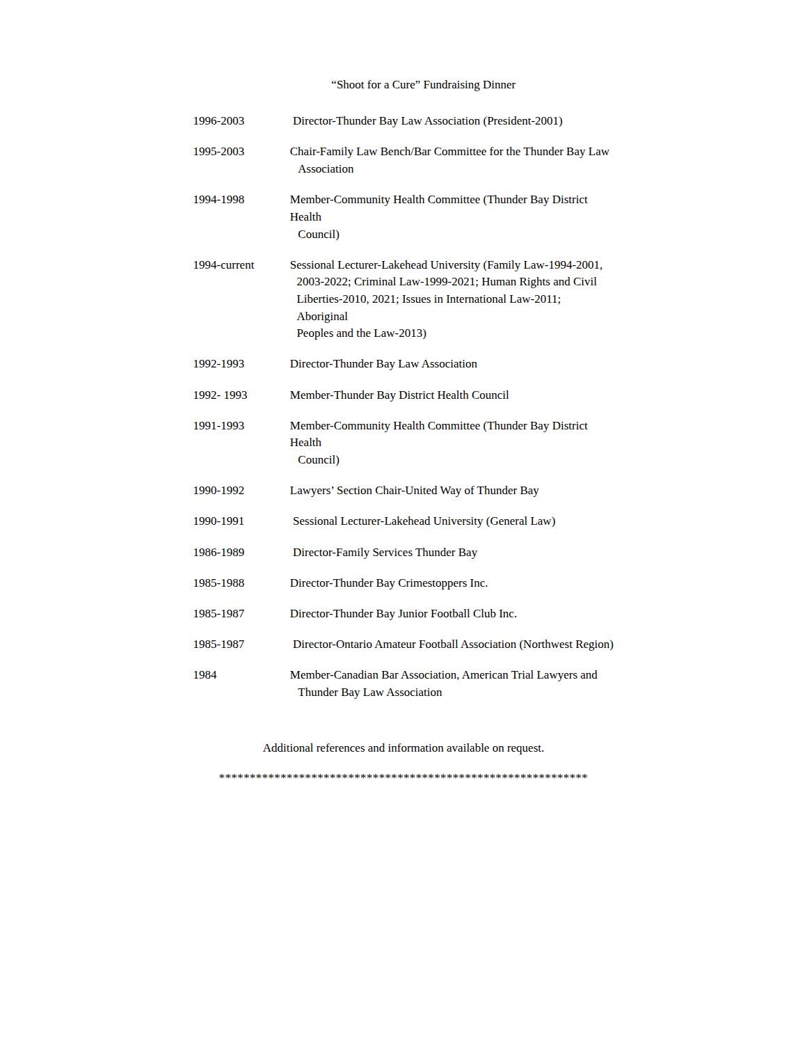“Shoot for a Cure” Fundraising Dinner
| 1996-2003 | Director-Thunder Bay Law Association (President-2001) |
| 1995-2003 | Chair-Family Law Bench/Bar Committee for the Thunder Bay Law Association |
| 1994-1998 | Member-Community Health Committee (Thunder Bay District Health Council) |
| 1994-current | Sessional Lecturer-Lakehead University (Family Law-1994-2001, 2003-2022; Criminal Law-1999-2021; Human Rights and Civil Liberties-2010, 2021; Issues in International Law-2011; Aboriginal Peoples and the Law-2013) |
| 1992-1993 | Director-Thunder Bay Law Association |
| 1992- 1993 | Member-Thunder Bay District Health Council |
| 1991-1993 | Member-Community Health Committee (Thunder Bay District Health Council) |
| 1990-1992 | Lawyers’ Section Chair-United Way of Thunder Bay |
| 1990-1991 | Sessional Lecturer-Lakehead University (General Law) |
| 1986-1989 | Director-Family Services Thunder Bay |
| 1985-1988 | Director-Thunder Bay Crimestoppers Inc. |
| 1985-1987 | Director-Thunder Bay Junior Football Club Inc. |
| 1985-1987 | Director-Ontario Amateur Football Association (Northwest Region) |
| 1984 | Member-Canadian Bar Association, American Trial Lawyers and Thunder Bay Law Association |
Additional references and information available on request.
************************************************************